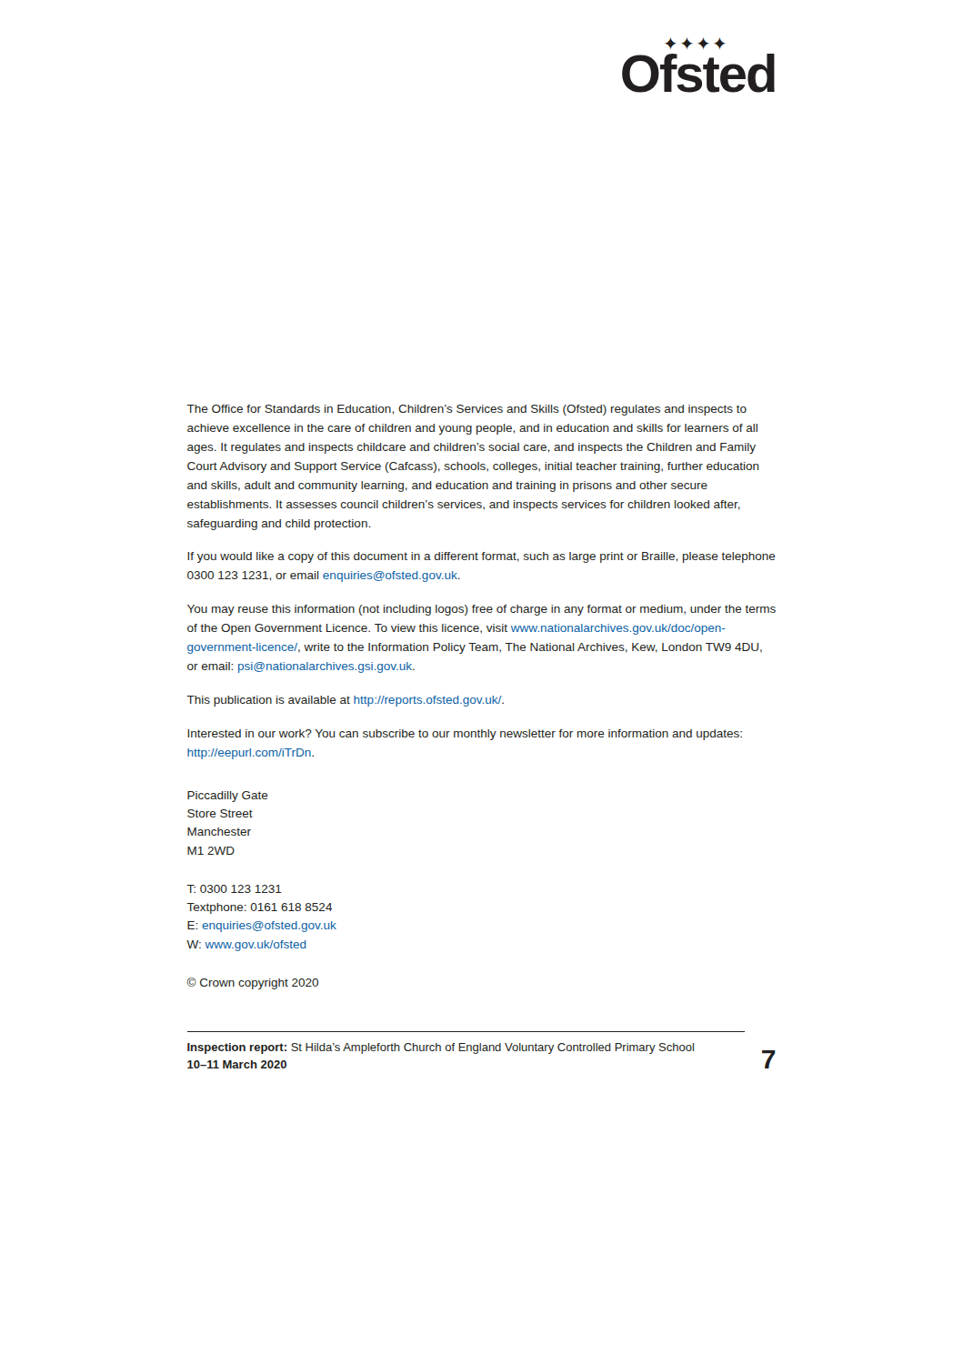✦✦✦✦ Ofsted
The Office for Standards in Education, Children’s Services and Skills (Ofsted) regulates and inspects to achieve excellence in the care of children and young people, and in education and skills for learners of all ages. It regulates and inspects childcare and children’s social care, and inspects the Children and Family Court Advisory and Support Service (Cafcass), schools, colleges, initial teacher training, further education and skills, adult and community learning, and education and training in prisons and other secure establishments. It assesses council children’s services, and inspects services for children looked after, safeguarding and child protection.
If you would like a copy of this document in a different format, such as large print or Braille, please telephone 0300 123 1231, or email enquiries@ofsted.gov.uk.
You may reuse this information (not including logos) free of charge in any format or medium, under the terms of the Open Government Licence. To view this licence, visit www.nationalarchives.gov.uk/doc/open-government-licence/, write to the Information Policy Team, The National Archives, Kew, London TW9 4DU, or email: psi@nationalarchives.gsi.gov.uk.
This publication is available at http://reports.ofsted.gov.uk/.
Interested in our work? You can subscribe to our monthly newsletter for more information and updates: http://eepurl.com/iTrDn.
Piccadilly Gate
Store Street
Manchester
M1 2WD
T: 0300 123 1231
Textphone: 0161 618 8524
E: enquiries@ofsted.gov.uk
W: www.gov.uk/ofsted
© Crown copyright 2020
Inspection report: St Hilda’s Ampleforth Church of England Voluntary Controlled Primary School
10–11 March 2020
7